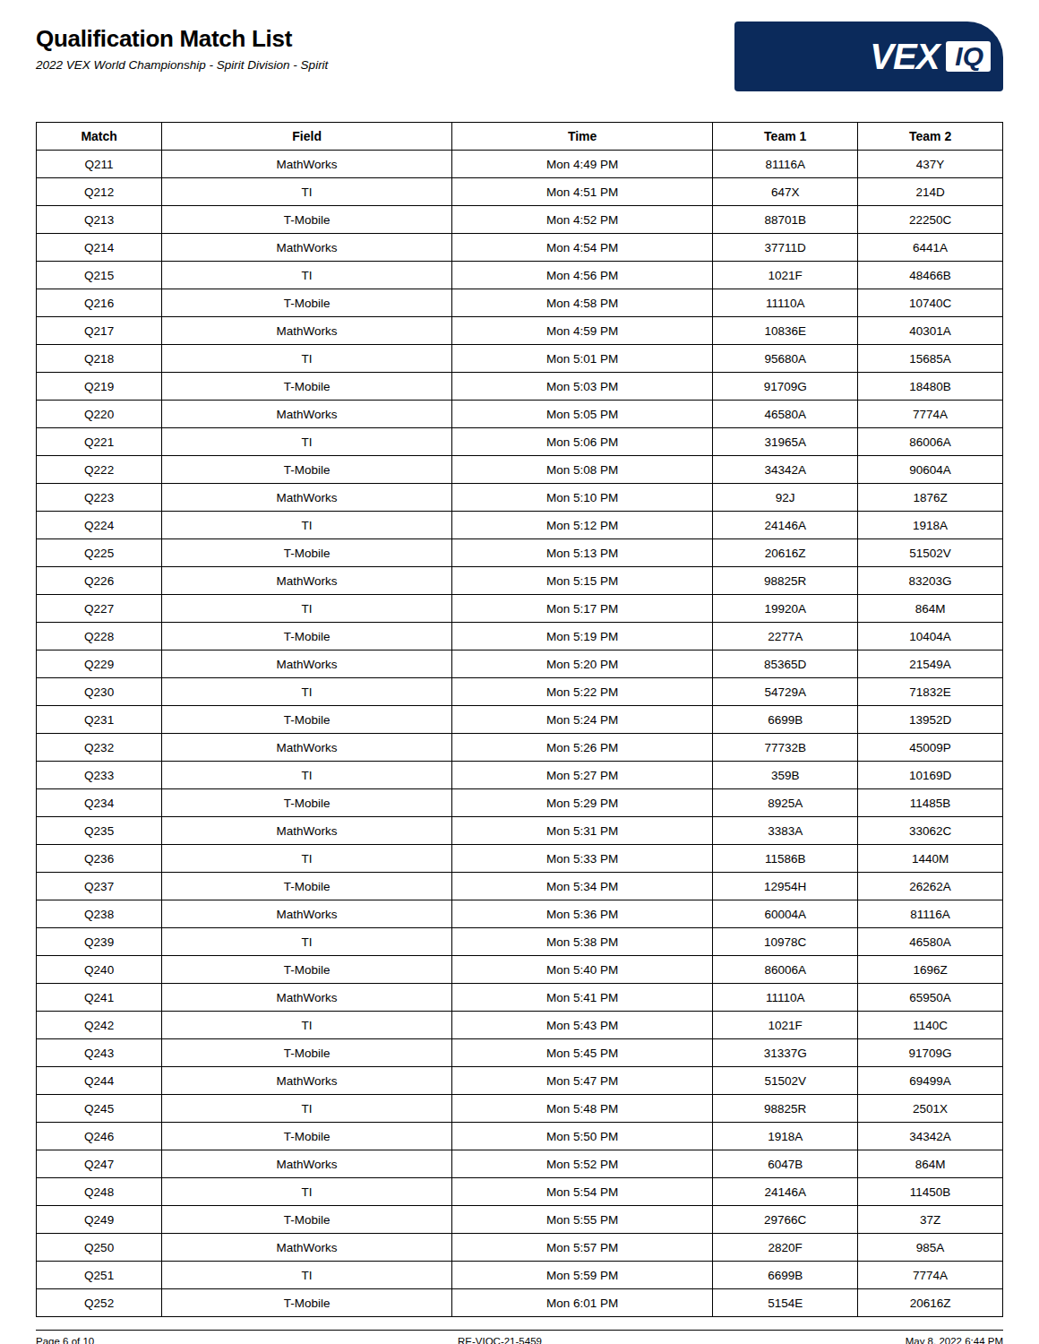Qualification Match List
2022 VEX World Championship - Spirit Division - Spirit
VEX IQ
| Match | Field | Time | Team 1 | Team 2 |
| --- | --- | --- | --- | --- |
| Q211 | MathWorks | Mon 4:49 PM | 81116A | 437Y |
| Q212 | TI | Mon 4:51 PM | 647X | 214D |
| Q213 | T-Mobile | Mon 4:52 PM | 88701B | 22250C |
| Q214 | MathWorks | Mon 4:54 PM | 37711D | 6441A |
| Q215 | TI | Mon 4:56 PM | 1021F | 48466B |
| Q216 | T-Mobile | Mon 4:58 PM | 11110A | 10740C |
| Q217 | MathWorks | Mon 4:59 PM | 10836E | 40301A |
| Q218 | TI | Mon 5:01 PM | 95680A | 15685A |
| Q219 | T-Mobile | Mon 5:03 PM | 91709G | 18480B |
| Q220 | MathWorks | Mon 5:05 PM | 46580A | 7774A |
| Q221 | TI | Mon 5:06 PM | 31965A | 86006A |
| Q222 | T-Mobile | Mon 5:08 PM | 34342A | 90604A |
| Q223 | MathWorks | Mon 5:10 PM | 92J | 1876Z |
| Q224 | TI | Mon 5:12 PM | 24146A | 1918A |
| Q225 | T-Mobile | Mon 5:13 PM | 20616Z | 51502V |
| Q226 | MathWorks | Mon 5:15 PM | 98825R | 83203G |
| Q227 | TI | Mon 5:17 PM | 19920A | 864M |
| Q228 | T-Mobile | Mon 5:19 PM | 2277A | 10404A |
| Q229 | MathWorks | Mon 5:20 PM | 85365D | 21549A |
| Q230 | TI | Mon 5:22 PM | 54729A | 71832E |
| Q231 | T-Mobile | Mon 5:24 PM | 6699B | 13952D |
| Q232 | MathWorks | Mon 5:26 PM | 77732B | 45009P |
| Q233 | TI | Mon 5:27 PM | 359B | 10169D |
| Q234 | T-Mobile | Mon 5:29 PM | 8925A | 11485B |
| Q235 | MathWorks | Mon 5:31 PM | 3383A | 33062C |
| Q236 | TI | Mon 5:33 PM | 11586B | 1440M |
| Q237 | T-Mobile | Mon 5:34 PM | 12954H | 26262A |
| Q238 | MathWorks | Mon 5:36 PM | 60004A | 81116A |
| Q239 | TI | Mon 5:38 PM | 10978C | 46580A |
| Q240 | T-Mobile | Mon 5:40 PM | 86006A | 1696Z |
| Q241 | MathWorks | Mon 5:41 PM | 11110A | 65950A |
| Q242 | TI | Mon 5:43 PM | 1021F | 1140C |
| Q243 | T-Mobile | Mon 5:45 PM | 31337G | 91709G |
| Q244 | MathWorks | Mon 5:47 PM | 51502V | 69499A |
| Q245 | TI | Mon 5:48 PM | 98825R | 2501X |
| Q246 | T-Mobile | Mon 5:50 PM | 1918A | 34342A |
| Q247 | MathWorks | Mon 5:52 PM | 6047B | 864M |
| Q248 | TI | Mon 5:54 PM | 24146A | 11450B |
| Q249 | T-Mobile | Mon 5:55 PM | 29766C | 37Z |
| Q250 | MathWorks | Mon 5:57 PM | 2820F | 985A |
| Q251 | TI | Mon 5:59 PM | 6699B | 7774A |
| Q252 | T-Mobile | Mon 6:01 PM | 5154E | 20616Z |
Page 6 of 10 RE-VIQC-21-5459 May 8, 2022 6:44 PM